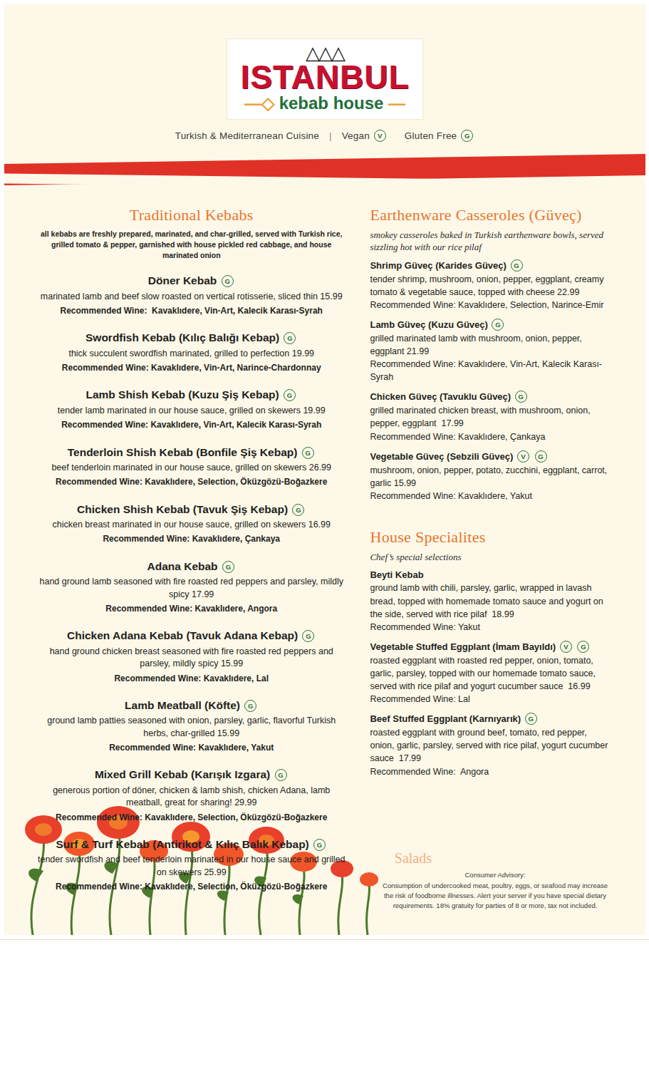△△△
ISTANBUL
—◇ kebab house —
Turkish & Mediterranean Cuisine | Vegan V Gluten Free G
Traditional Kebabs
all kebabs are freshly prepared, marinated, and char-grilled, served with Turkish rice, grilled tomato & pepper, garnished with house pickled red cabbage, and house marinated onion
Döner Kebab G
marinated lamb and beef slow roasted on vertical rotisserie, sliced thin 15.99
Recommended Wine: Kavaklıdere, Vin-Art, Kalecik Karası-Syrah
Swordfish Kebab (Kılıç Balığı Kebap) G
thick succulent swordfish marinated, grilled to perfection 19.99
Recommended Wine: Kavaklıdere, Vin-Art, Narince-Chardonnay
Lamb Shish Kebab (Kuzu Şiş Kebap) G
tender lamb marinated in our house sauce, grilled on skewers 19.99
Recommended Wine: Kavaklıdere, Vin-Art, Kalecik Karası-Syrah
Tenderloin Shish Kebab (Bonfile Şiş Kebap) G
beef tenderloin marinated in our house sauce, grilled on skewers 26.99
Recommended Wine: Kavaklıdere, Selection, Öküzgözü-Boğazkere
Chicken Shish Kebab (Tavuk Şiş Kebap) G
chicken breast marinated in our house sauce, grilled on skewers 16.99
Recommended Wine: Kavaklıdere, Çankaya
Adana Kebab G
hand ground lamb seasoned with fire roasted red peppers and parsley, mildly spicy 17.99
Recommended Wine: Kavaklıdere, Angora
Chicken Adana Kebab (Tavuk Adana Kebap) G
hand ground chicken breast seasoned with fire roasted red peppers and parsley, mildly spicy 15.99
Recommended Wine: Kavaklıdere, Lal
Lamb Meatball (Köfte) G
ground lamb patties seasoned with onion, parsley, garlic, flavorful Turkish herbs, char-grilled 15.99
Recommended Wine: Kavaklıdere, Yakut
Mixed Grill Kebab (Karışık Izgara) G
generous portion of döner, chicken & lamb shish, chicken Adana, lamb meatball, great for sharing! 29.99
Recommended Wine: Kavaklıdere, Selection, Öküzgözü-Boğazkere
Surf & Turf Kebab (Antirikot & Kılıç Balık Kebap) G
tender swordfish and beef tenderloin marinated in our house sauce and grilled on skewers 25.99
Recommended Wine: Kavaklıdere, Selection, Öküzgözü-Boğazkere
Earthenware Casseroles (Güveç)
smokey casseroles baked in Turkish earthenware bowls, served sizzling hot with our rice pilaf
Shrimp Güveç (Karides Güveç) G
tender shrimp, mushroom, onion, pepper, eggplant, creamy tomato & vegetable sauce, topped with cheese 22.99
Recommended Wine: Kavaklıdere, Selection, Narince-Emir
Lamb Güveç (Kuzu Güveç) G
grilled marinated lamb with mushroom, onion, pepper, eggplant 21.99
Recommended Wine: Kavaklıdere, Vin-Art, Kalecik Karası-Syrah
Chicken Güveç (Tavuklu Güveç) G
grilled marinated chicken breast, with mushroom, onion, pepper, eggplant 17.99
Recommended Wine: Kavaklıdere, Çankaya
Vegetable Güveç (Sebzili Güveç) V G
mushroom, onion, pepper, potato, zucchini, eggplant, carrot, garlic 15.99
Recommended Wine: Kavaklıdere, Yakut
House Specialites
Chef’s special selections
Beyti Kebab
ground lamb with chili, parsley, garlic, wrapped in lavash bread, topped with homemade tomato sauce and yogurt on the side, served with rice pilaf 18.99
Recommended Wine: Yakut
Vegetable Stuffed Eggplant (İmam Bayıldı) V G
roasted eggplant with roasted red pepper, onion, tomato, garlic, parsley, topped with our homemade tomato sauce, served with rice pilaf and yogurt cucumber sauce 16.99
Recommended Wine: Lal
Beef Stuffed Eggplant (Karnıyarık) G
roasted eggplant with ground beef, tomato, red pepper, onion, garlic, parsley, served with rice pilaf, yogurt cucumber sauce 17.99
Recommended Wine: Angora
Salads
Consumer Advisory: Consumption of undercooked meat, poultry, eggs, or seafood may increase the risk of foodborne illnesses. Alert your server if you have special dietary requirements. 18% gratuity for parties of 8 or more, tax not included.